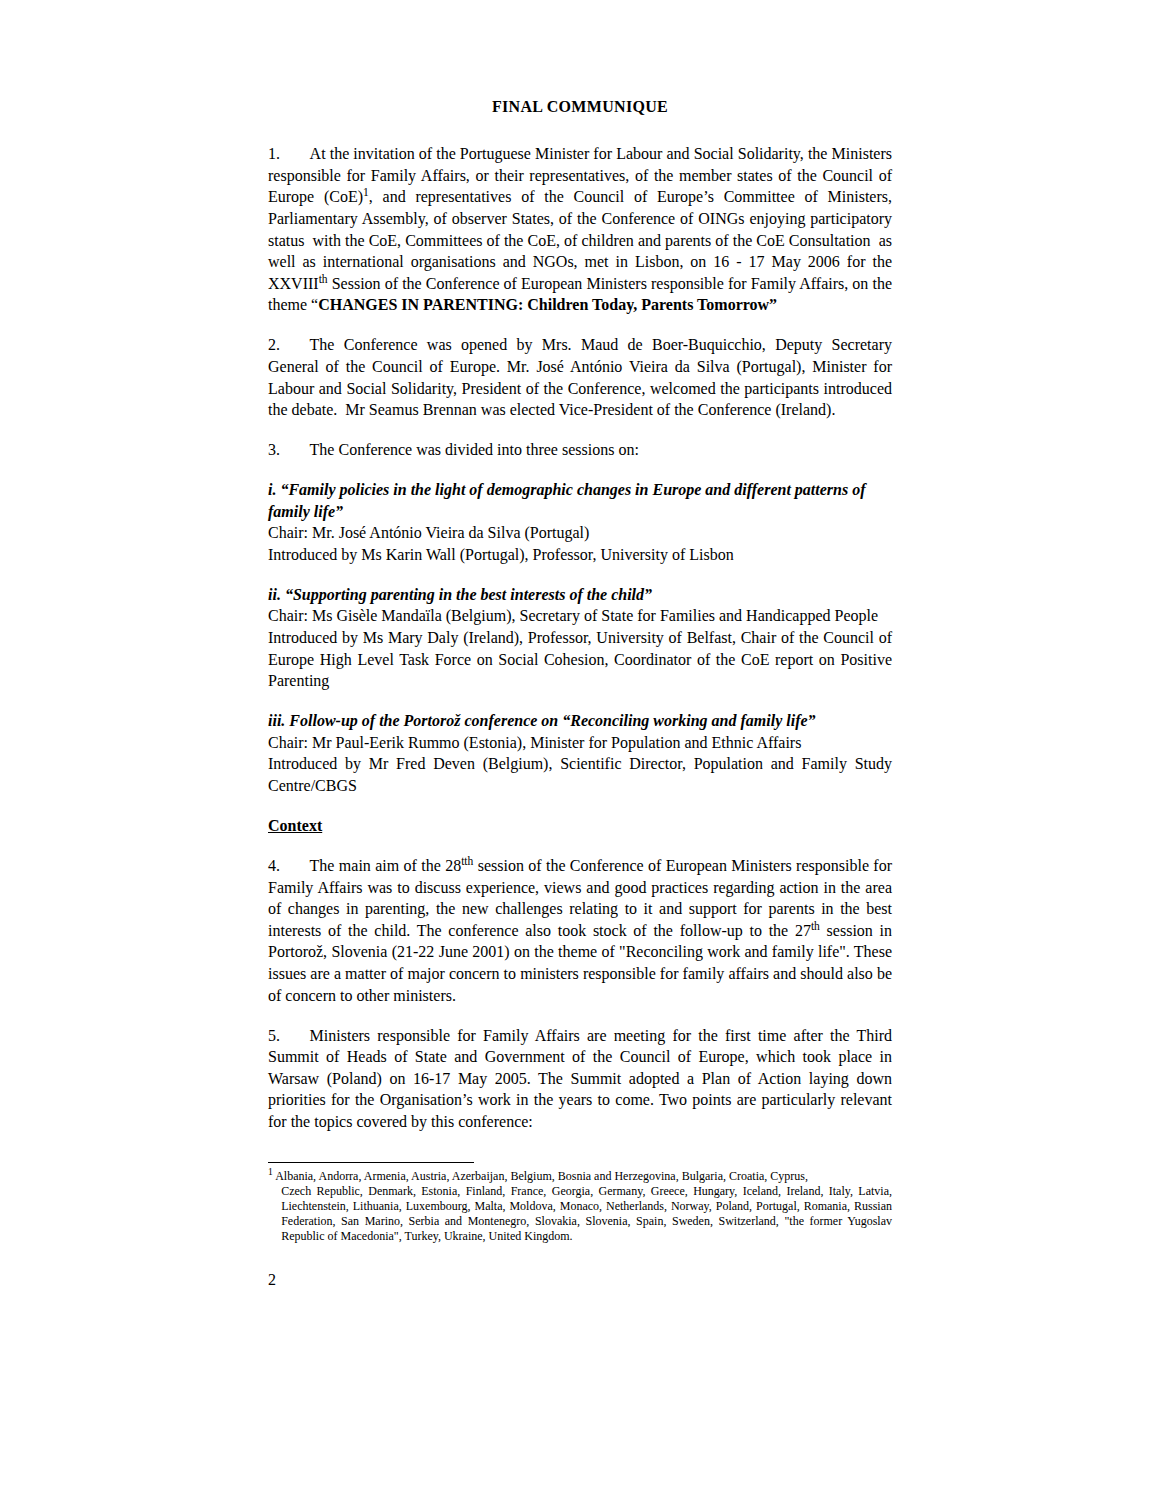FINAL COMMUNIQUE
1. At the invitation of the Portuguese Minister for Labour and Social Solidarity, the Ministers responsible for Family Affairs, or their representatives, of the member states of the Council of Europe (CoE)1, and representatives of the Council of Europe’s Committee of Ministers, Parliamentary Assembly, of observer States, of the Conference of OINGs enjoying participatory status with the CoE, Committees of the CoE, of children and parents of the CoE Consultation as well as international organisations and NGOs, met in Lisbon, on 16 - 17 May 2006 for the XXVIIIth Session of the Conference of European Ministers responsible for Family Affairs, on the theme “CHANGES IN PARENTING: Children Today, Parents Tomorrow”
2. The Conference was opened by Mrs. Maud de Boer-Buquicchio, Deputy Secretary General of the Council of Europe. Mr. José António Vieira da Silva (Portugal), Minister for Labour and Social Solidarity, President of the Conference, welcomed the participants introduced the debate. Mr Seamus Brennan was elected Vice-President of the Conference (Ireland).
3. The Conference was divided into three sessions on:
i. “Family policies in the light of demographic changes in Europe and different patterns of family life”
Chair: Mr. José António Vieira da Silva (Portugal)
Introduced by Ms Karin Wall (Portugal), Professor, University of Lisbon
ii. “Supporting parenting in the best interests of the child”
Chair: Ms Gisèle Mandaïla (Belgium), Secretary of State for Families and Handicapped People
Introduced by Ms Mary Daly (Ireland), Professor, University of Belfast, Chair of the Council of Europe High Level Task Force on Social Cohesion, Coordinator of the CoE report on Positive Parenting
iii. Follow-up of the Portorož conference on “Reconciling working and family life”
Chair: Mr Paul-Eerik Rummo (Estonia), Minister for Population and Ethnic Affairs
Introduced by Mr Fred Deven (Belgium), Scientific Director, Population and Family Study Centre/CBGS
Context
4. The main aim of the 28tth session of the Conference of European Ministers responsible for Family Affairs was to discuss experience, views and good practices regarding action in the area of changes in parenting, the new challenges relating to it and support for parents in the best interests of the child. The conference also took stock of the follow-up to the 27th session in Portorož, Slovenia (21-22 June 2001) on the theme of "Reconciling work and family life". These issues are a matter of major concern to ministers responsible for family affairs and should also be of concern to other ministers.
5. Ministers responsible for Family Affairs are meeting for the first time after the Third Summit of Heads of State and Government of the Council of Europe, which took place in Warsaw (Poland) on 16-17 May 2005. The Summit adopted a Plan of Action laying down priorities for the Organisation’s work in the years to come. Two points are particularly relevant for the topics covered by this conference:
1 Albania, Andorra, Armenia, Austria, Azerbaijan, Belgium, Bosnia and Herzegovina, Bulgaria, Croatia, Cyprus,
Czech Republic, Denmark, Estonia, Finland, France, Georgia, Germany, Greece, Hungary, Iceland, Ireland, Italy, Latvia, Liechtenstein, Lithuania, Luxembourg, Malta, Moldova, Monaco, Netherlands, Norway, Poland, Portugal, Romania, Russian Federation, San Marino, Serbia and Montenegro, Slovakia, Slovenia, Spain, Sweden, Switzerland, "the former Yugoslav Republic of Macedonia", Turkey, Ukraine, United Kingdom.
2